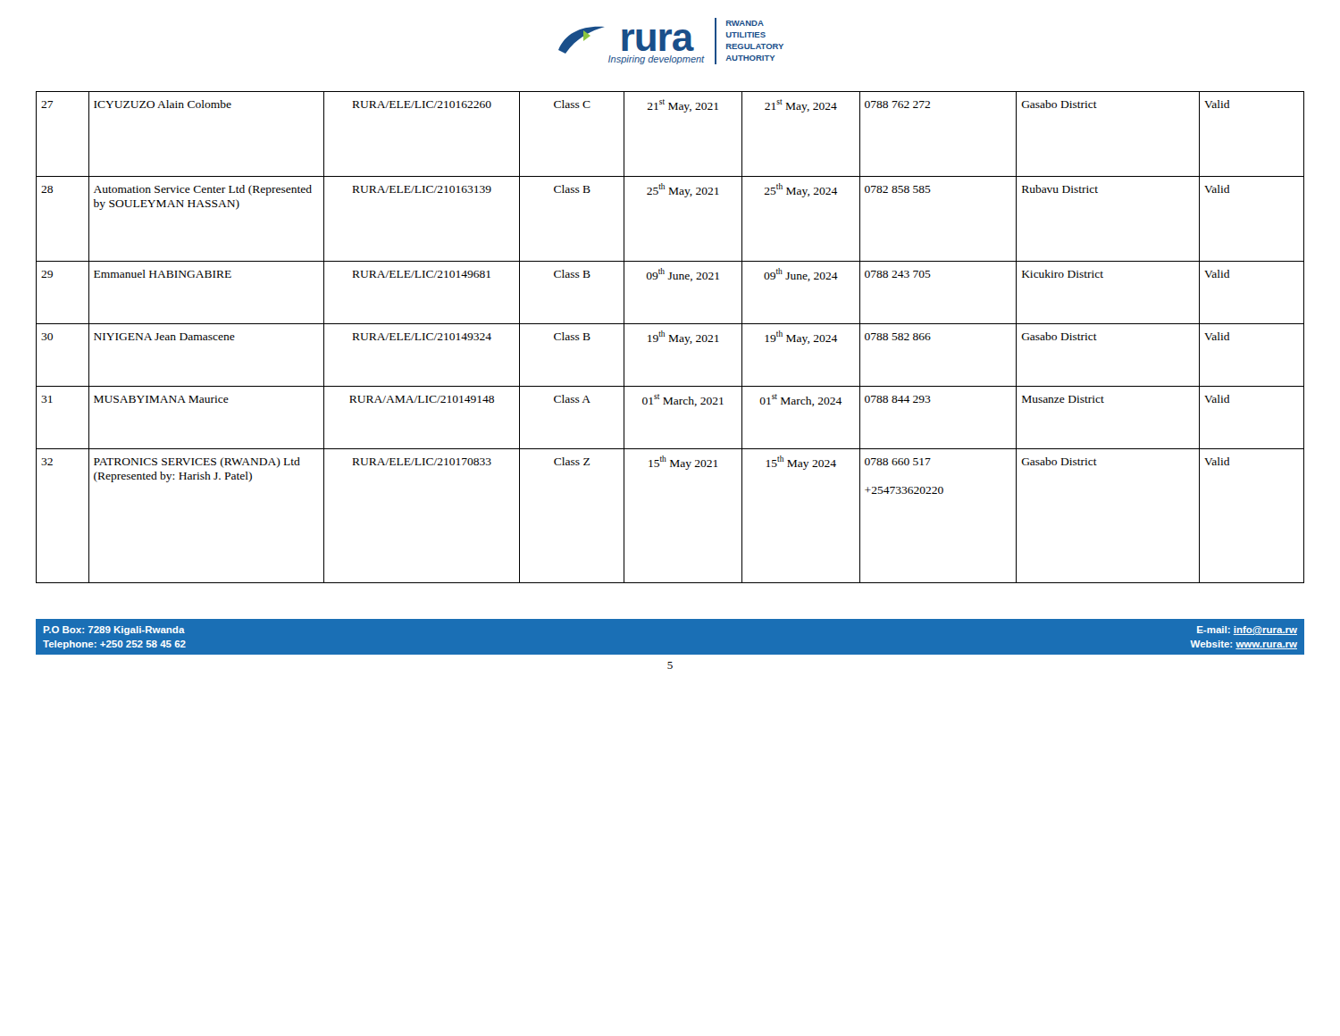rura
Inspiring development
RWANDA
UTILITIES
REGULATORY
AUTHORITY
| 27 | ICYUZUZO Alain Colombe | RURA/ELE/LIC/210162260 | Class C | 21 st May, 2021 | 21 st May, 2024 | 0788 762 272 | Gasabo District | Valid |
| 28 | Automation Service Center Ltd (Represented by SOULEYMAN HASSAN) | RURA/ELE/LIC/210163139 | Class B | 25 th May, 2021 | 25 th May, 2024 | 0782 858 585 | Rubavu District | Valid |
| 29 | Emmanuel HABINGABIRE | RURA/ELE/LIC/210149681 | Class B | 09 th June, 2021 | 09 th June, 2024 | 0788 243 705 | Kicukiro District | Valid |
| 30 | NIYIGENA Jean Damascene | RURA/ELE/LIC/210149324 | Class B | 19 th May, 2021 | 19 th May, 2024 | 0788 582 866 | Gasabo District | Valid |
| 31 | MUSABYIMANA Maurice | RURA/AMA/LIC/210149148 | Class A | 01 st March, 2021 | 01 st March, 2024 | 0788 844 293 | Musanze District | Valid |
| 32 | PATRONICS SERVICES (RWANDA) Ltd (Represented by: Harish J. Patel) | RURA/ELE/LIC/210170833 | Class Z | 15 th May 2021 | 15 th May 2024 | 0788 660 517 +254733620220 | Gasabo District | Valid |
P.O Box: 7289 Kigali-Rwanda
Telephone: +250 252 58 45 62
E-mail: info@rura.rw
Website: www.rura.rw
5